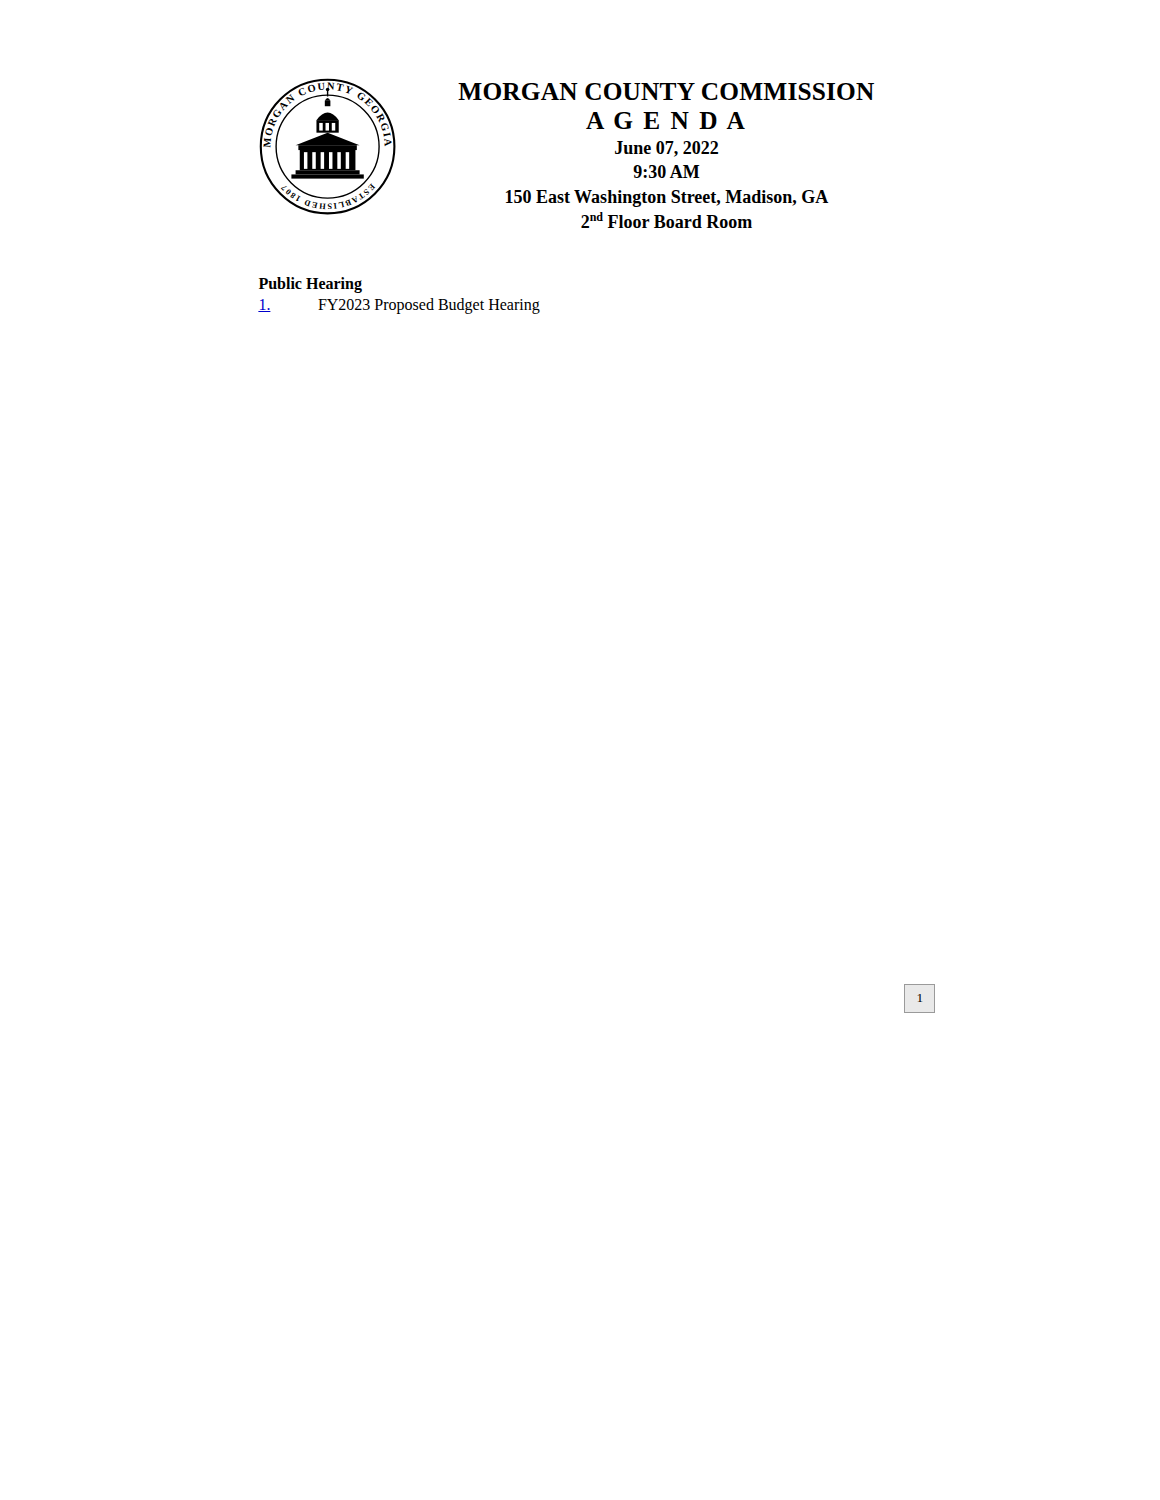MORGAN COUNTY GEORGIA ESTABLISHED 1807
MORGAN COUNTY COMMISSION
A G E N D A
June 07, 2022
9:30 AM
150 East Washington Street, Madison, GA
2nd Floor Board Room
Public Hearing
1.
FY2023 Proposed Budget Hearing
1